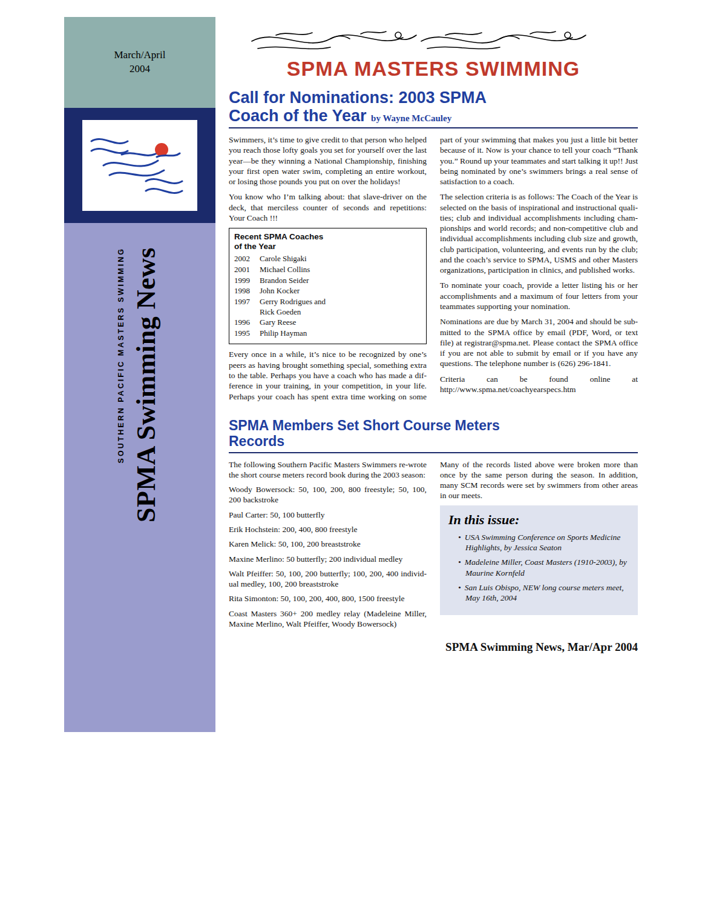March/April
2004
SOUTHERN PACIFIC MASTERS SWIMMING
SPMA Swimming News
SPMA MASTERS SWIMMING
Call for Nominations: 2003 SPMA
Coach of the Year by Wayne McCauley
Swimmers, it’s time to give credit to that person who helped you reach those lofty goals you set for yourself over the last year—be they winning a National Championship, finishing your first open water swim, completing an entire workout, or losing those pounds you put on over the holidays!
You know who I’m talking about: that slave-driver on the deck, that merciless counter of seconds and repetitions: Your Coach !!!
Recent SPMA Coaches
of the Year
| 2002 | Carole Shigaki |
| 2001 | Michael Collins |
| 1999 | Brandon Seider |
| 1998 | John Kocker |
| 1997 | Gerry Rodrigues and Rick Goeden |
| 1996 | Gary Reese |
| 1995 | Philip Hayman |
Every once in a while, it’s nice to be recognized by one’s peers as having brought something special, something extra to the table. Perhaps you have a coach who has made a difference in your training, in your competition, in your life. Perhaps your coach has spent extra time working on some part of your swimming that makes you just a little bit better because of it. Now is your chance to tell your coach “Thank you.” Round up your teammates and start talking it up!! Just being nominated by one’s swimmers brings a real sense of satisfaction to a coach.
The selection criteria is as follows: The Coach of the Year is selected on the basis of inspirational and instructional qualities; club and individual accomplishments including championships and world records; and non-competitive club and individual accomplishments including club size and growth, club participation, volunteering, and events run by the club; and the coach’s service to SPMA, USMS and other Masters organizations, participation in clinics, and published works.
To nominate your coach, provide a letter listing his or her accomplishments and a maximum of four letters from your teammates supporting your nomination.
Nominations are due by March 31, 2004 and should be submitted to the SPMA office by email (PDF, Word, or text file) at registrar@spma.net. Please contact the SPMA office if you are not able to submit by email or if you have any questions. The telephone number is (626) 296-1841.
Criteria can be found online at http://www.spma.net/coachyearspecs.htm
SPMA Members Set Short Course Meters
Records
The following Southern Pacific Masters Swimmers re-wrote the short course meters record book during the 2003 season:
Woody Bowersock: 50, 100, 200, 800 freestyle; 50, 100, 200 backstroke
Paul Carter: 50, 100 butterfly
Erik Hochstein: 200, 400, 800 freestyle
Karen Melick: 50, 100, 200 breaststroke
Maxine Merlino: 50 butterfly; 200 individual medley
Walt Pfeiffer: 50, 100, 200 butterfly; 100, 200, 400 individual medley, 100, 200 breaststroke
Rita Simonton: 50, 100, 200, 400, 800, 1500 freestyle
Coast Masters 360+ 200 medley relay (Madeleine Miller, Maxine Merlino, Walt Pfeiffer, Woody Bowersock)
Many of the records listed above were broken more than once by the same person during the season. In addition, many SCM records were set by swimmers from other areas in our meets.
In this issue:
USA Swimming Conference on Sports Medicine Highlights, by Jessica Seaton
Madeleine Miller, Coast Masters (1910-2003), by Maurine Kornfeld
San Luis Obispo, NEW long course meters meet, May 16th, 2004
SPMA Swimming News, Mar/Apr 2004